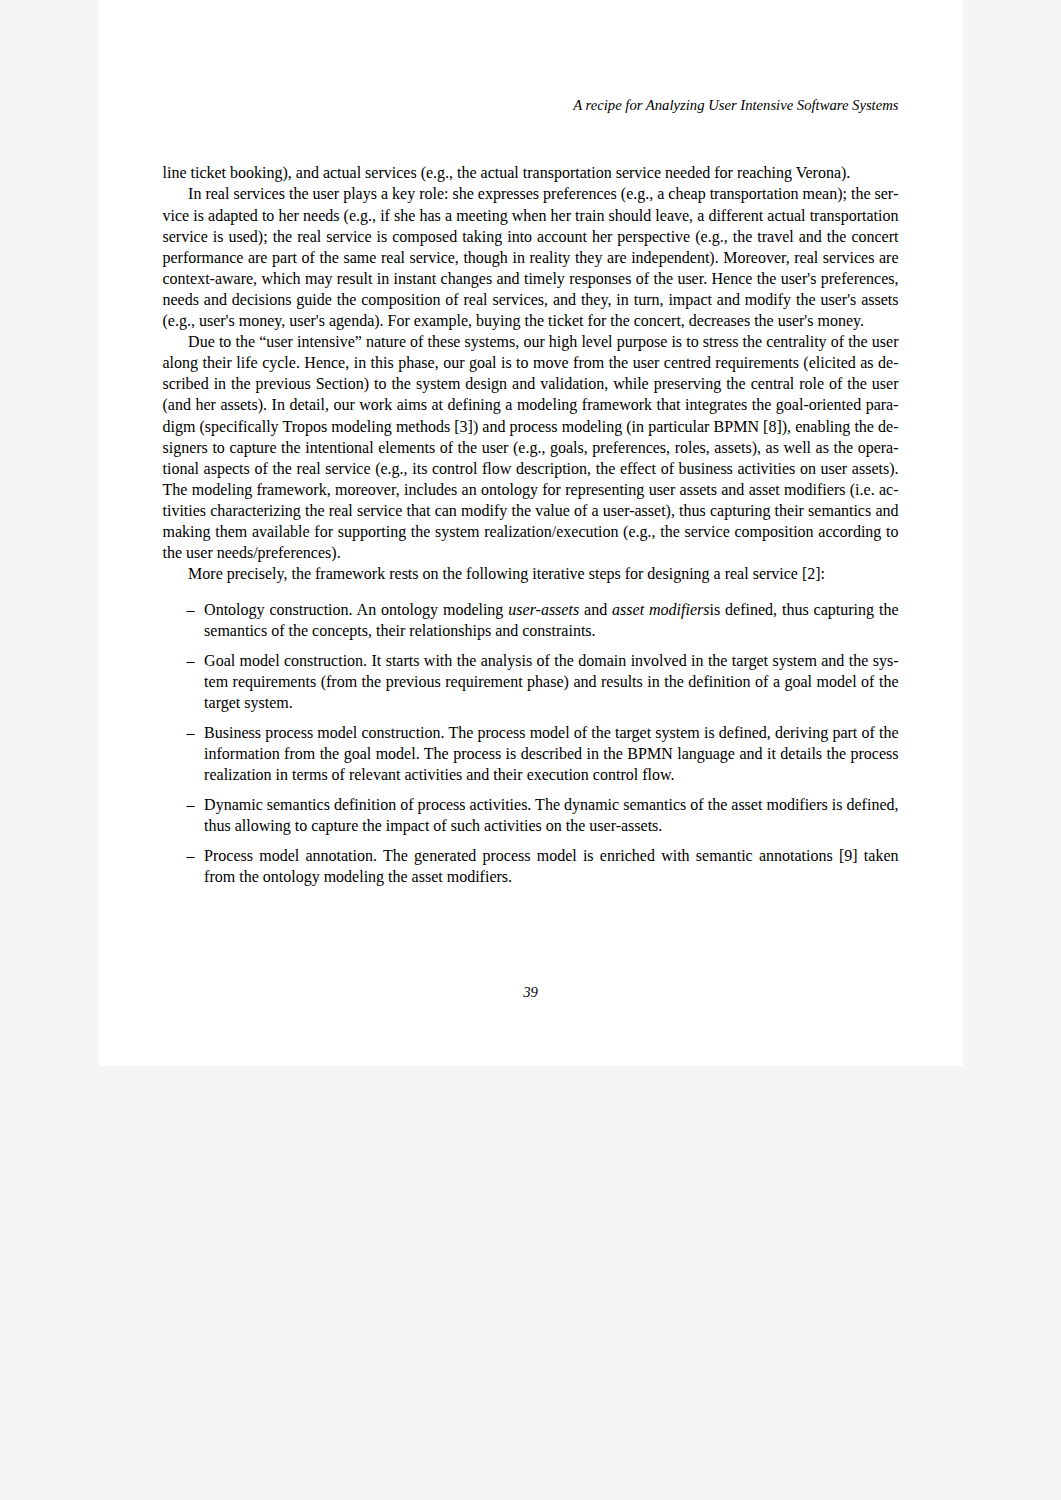A recipe for Analyzing User Intensive Software Systems
line ticket booking), and actual services (e.g., the actual transportation service needed for reaching Verona).
In real services the user plays a key role: she expresses preferences (e.g., a cheap transportation mean); the service is adapted to her needs (e.g., if she has a meeting when her train should leave, a different actual transportation service is used); the real service is composed taking into account her perspective (e.g., the travel and the concert performance are part of the same real service, though in reality they are independent). Moreover, real services are context-aware, which may result in instant changes and timely responses of the user. Hence the user's preferences, needs and decisions guide the composition of real services, and they, in turn, impact and modify the user's assets (e.g., user's money, user's agenda). For example, buying the ticket for the concert, decreases the user's money.
Due to the “user intensive” nature of these systems, our high level purpose is to stress the centrality of the user along their life cycle. Hence, in this phase, our goal is to move from the user centred requirements (elicited as described in the previous Section) to the system design and validation, while preserving the central role of the user (and her assets). In detail, our work aims at defining a modeling framework that integrates the goal-oriented paradigm (specifically Tropos modeling methods [3]) and process modeling (in particular BPMN [8]), enabling the designers to capture the intentional elements of the user (e.g., goals, preferences, roles, assets), as well as the operational aspects of the real service (e.g., its control flow description, the effect of business activities on user assets). The modeling framework, moreover, includes an ontology for representing user assets and asset modifiers (i.e. activities characterizing the real service that can modify the value of a user-asset), thus capturing their semantics and making them available for supporting the system realization/execution (e.g., the service composition according to the user needs/preferences).
More precisely, the framework rests on the following iterative steps for designing a real service [2]:
Ontology construction. An ontology modeling user-assets and asset modifiersis defined, thus capturing the semantics of the concepts, their relationships and constraints.
Goal model construction. It starts with the analysis of the domain involved in the target system and the system requirements (from the previous requirement phase) and results in the definition of a goal model of the target system.
Business process model construction. The process model of the target system is defined, deriving part of the information from the goal model. The process is described in the BPMN language and it details the process realization in terms of relevant activities and their execution control flow.
Dynamic semantics definition of process activities. The dynamic semantics of the asset modifiers is defined, thus allowing to capture the impact of such activities on the user-assets.
Process model annotation. The generated process model is enriched with semantic annotations [9] taken from the ontology modeling the asset modifiers.
39